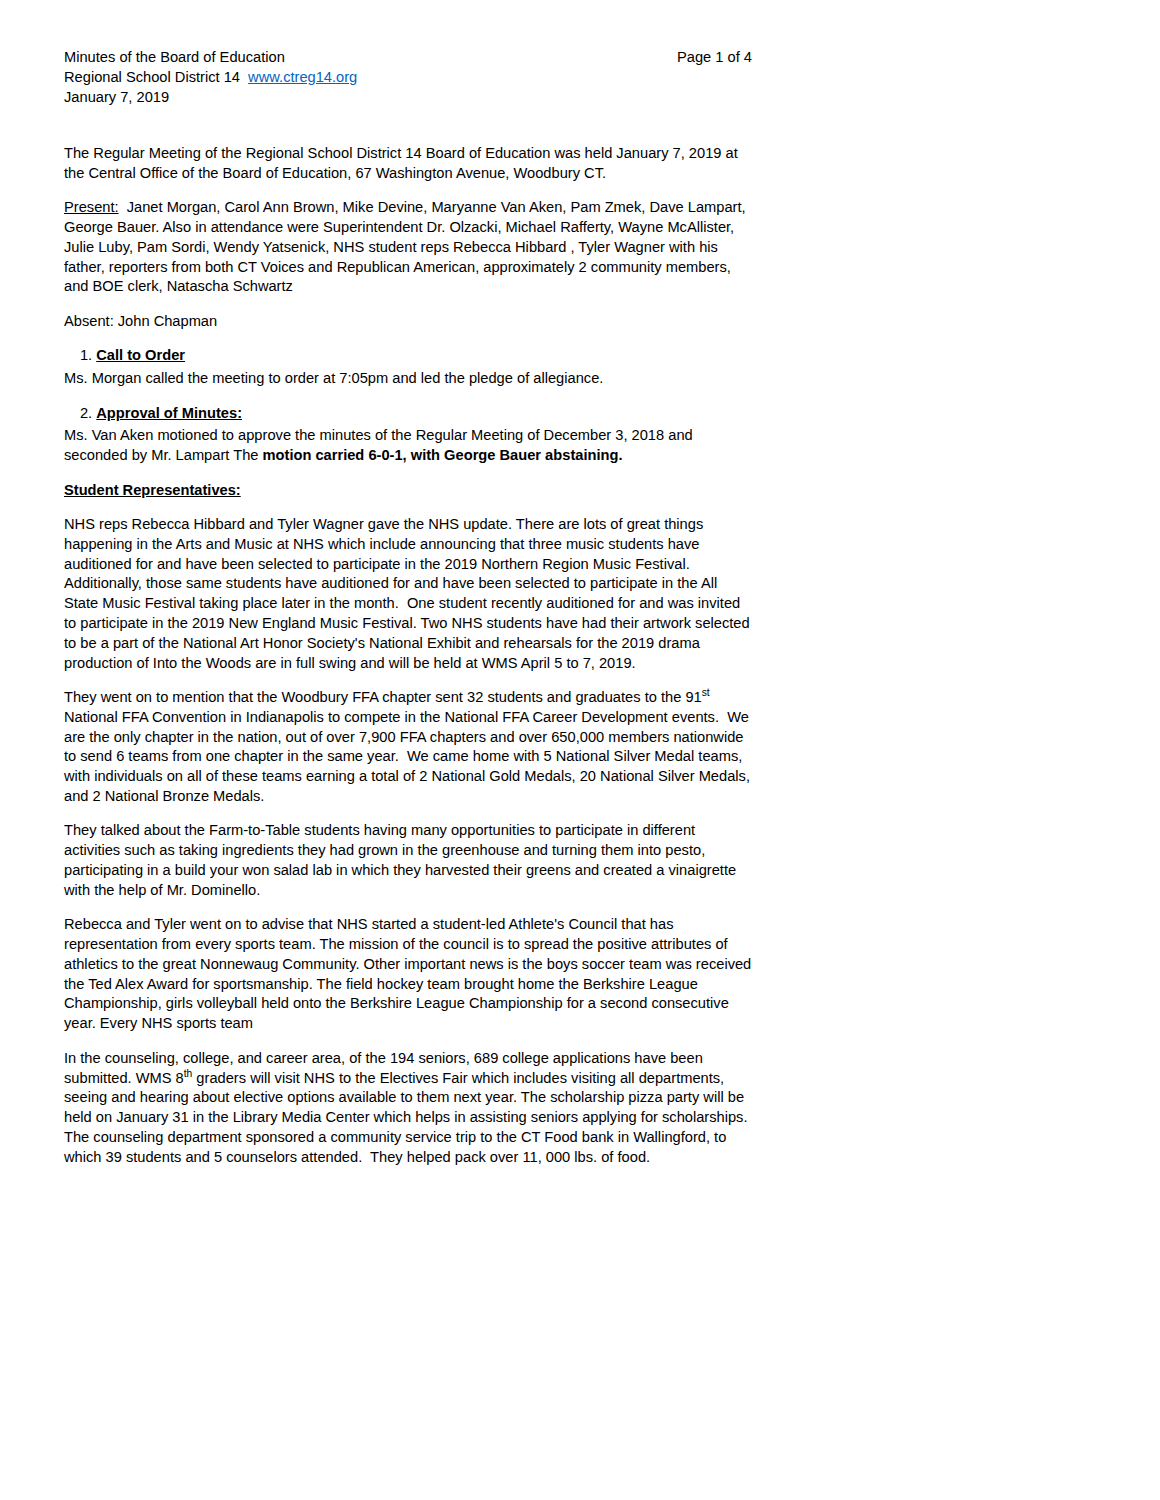Minutes of the Board of Education
Page 1 of 4
Regional School District 14 www.ctreg14.org
January 7, 2019
The Regular Meeting of the Regional School District 14 Board of Education was held January 7, 2019 at the Central Office of the Board of Education, 67 Washington Avenue, Woodbury CT.
Present: Janet Morgan, Carol Ann Brown, Mike Devine, Maryanne Van Aken, Pam Zmek, Dave Lampart, George Bauer. Also in attendance were Superintendent Dr. Olzacki, Michael Rafferty, Wayne McAllister, Julie Luby, Pam Sordi, Wendy Yatsenick, NHS student reps Rebecca Hibbard , Tyler Wagner with his father, reporters from both CT Voices and Republican American, approximately 2 community members, and BOE clerk, Natascha Schwartz
Absent: John Chapman
Call to Order
Ms. Morgan called the meeting to order at 7:05pm and led the pledge of allegiance.
Approval of Minutes:
Ms. Van Aken motioned to approve the minutes of the Regular Meeting of December 3, 2018 and seconded by Mr. Lampart The motion carried 6-0-1, with George Bauer abstaining.
Student Representatives:
NHS reps Rebecca Hibbard and Tyler Wagner gave the NHS update. There are lots of great things happening in the Arts and Music at NHS which include announcing that three music students have auditioned for and have been selected to participate in the 2019 Northern Region Music Festival. Additionally, those same students have auditioned for and have been selected to participate in the All State Music Festival taking place later in the month. One student recently auditioned for and was invited to participate in the 2019 New England Music Festival. Two NHS students have had their artwork selected to be a part of the National Art Honor Society's National Exhibit and rehearsals for the 2019 drama production of Into the Woods are in full swing and will be held at WMS April 5 to 7, 2019.
They went on to mention that the Woodbury FFA chapter sent 32 students and graduates to the 91st National FFA Convention in Indianapolis to compete in the National FFA Career Development events. We are the only chapter in the nation, out of over 7,900 FFA chapters and over 650,000 members nationwide to send 6 teams from one chapter in the same year. We came home with 5 National Silver Medal teams, with individuals on all of these teams earning a total of 2 National Gold Medals, 20 National Silver Medals, and 2 National Bronze Medals.
They talked about the Farm-to-Table students having many opportunities to participate in different activities such as taking ingredients they had grown in the greenhouse and turning them into pesto, participating in a build your won salad lab in which they harvested their greens and created a vinaigrette with the help of Mr. Dominello.
Rebecca and Tyler went on to advise that NHS started a student-led Athlete's Council that has representation from every sports team. The mission of the council is to spread the positive attributes of athletics to the great Nonnewaug Community. Other important news is the boys soccer team was received the Ted Alex Award for sportsmanship. The field hockey team brought home the Berkshire League Championship, girls volleyball held onto the Berkshire League Championship for a second consecutive year. Every NHS sports team
In the counseling, college, and career area, of the 194 seniors, 689 college applications have been submitted. WMS 8th graders will visit NHS to the Electives Fair which includes visiting all departments, seeing and hearing about elective options available to them next year. The scholarship pizza party will be held on January 31 in the Library Media Center which helps in assisting seniors applying for scholarships. The counseling department sponsored a community service trip to the CT Food bank in Wallingford, to which 39 students and 5 counselors attended. They helped pack over 11, 000 lbs. of food.